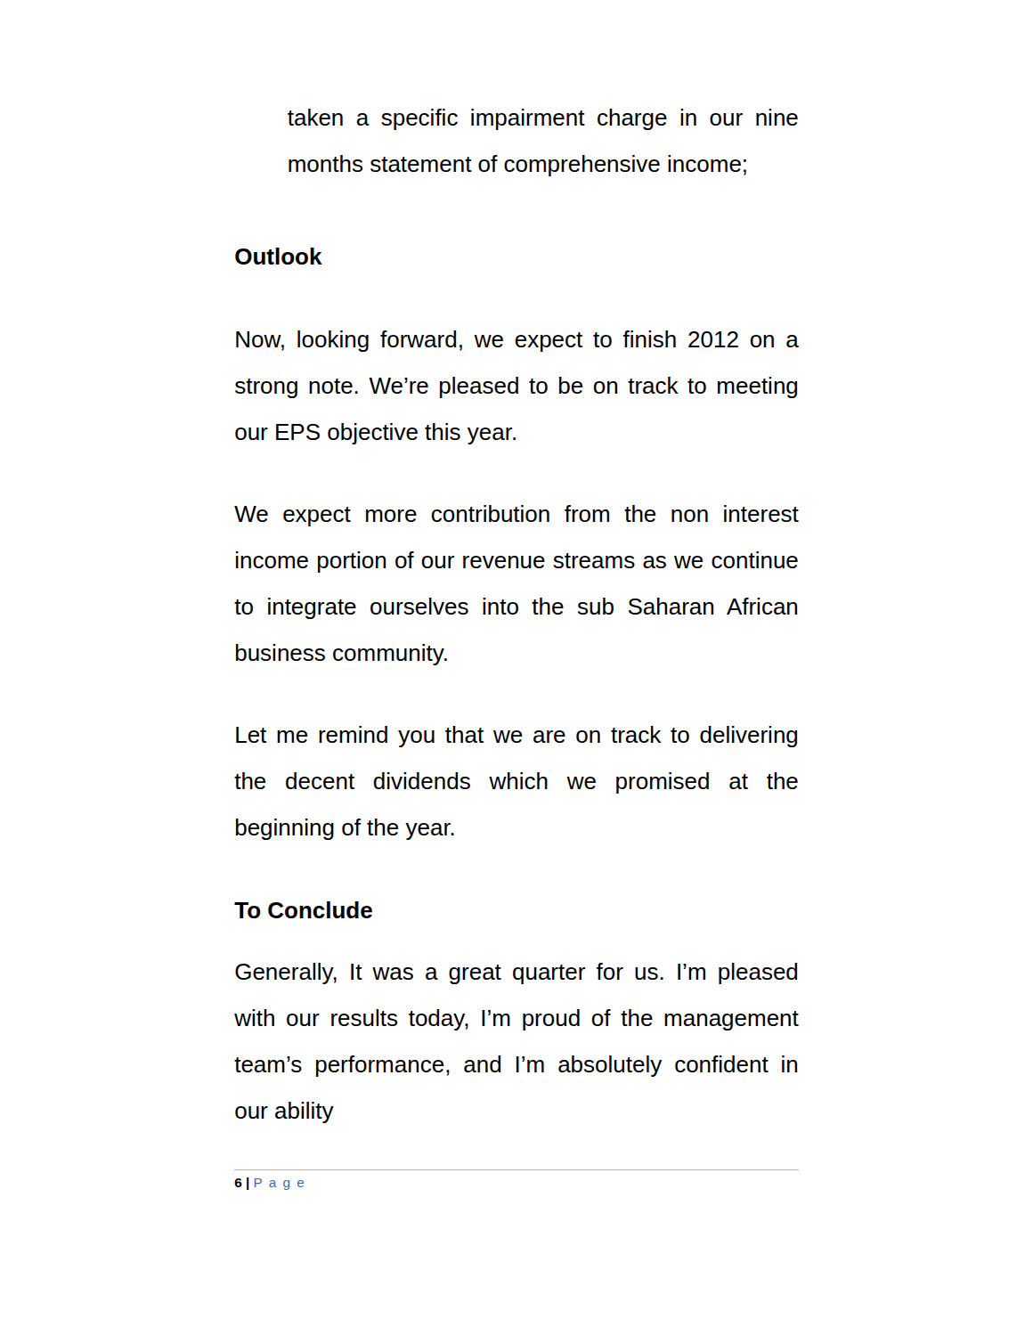taken a specific impairment charge in our nine months statement of comprehensive income;
Outlook
Now, looking forward, we expect to finish 2012 on a strong note. We’re pleased to be on track to meeting our EPS objective this year.
We expect more contribution from the non interest income portion of our revenue streams as we continue to integrate ourselves into the sub Saharan African business community.
Let me remind you that we are on track to delivering the decent dividends which we promised at the beginning of the year.
To Conclude
Generally, It was a great quarter for us. I’m pleased with our results today, I’m proud of the management team’s performance, and I’m absolutely confident in our ability
6 | P a g e